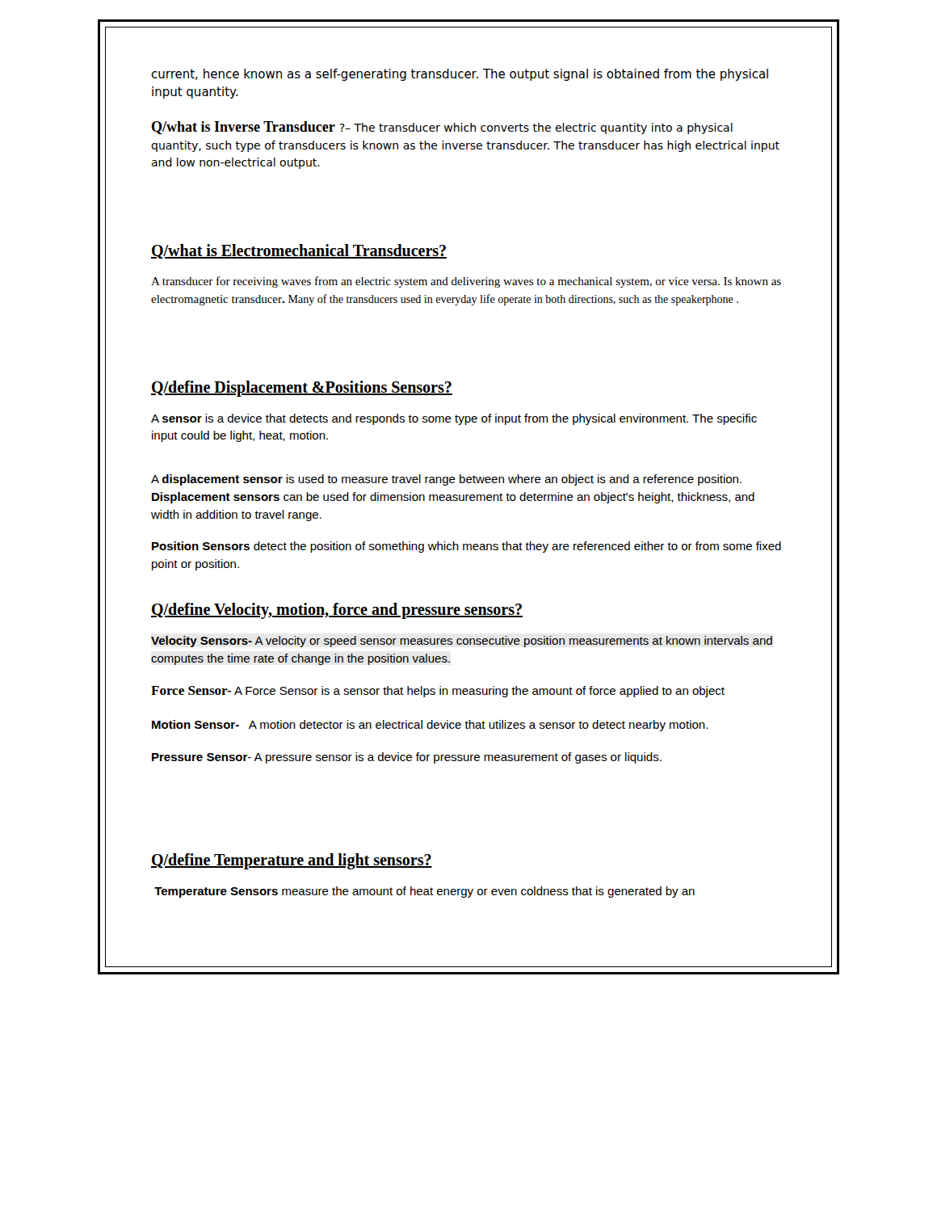current, hence known as a self-generating transducer. The output signal is obtained from the physical input quantity.
Q/what is Inverse Transducer ?– The transducer which converts the electric quantity into a physical quantity, such type of transducers is known as the inverse transducer. The transducer has high electrical input and low non-electrical output.
Q/what is Electromechanical Transducers?
A transducer for receiving waves from an electric system and delivering waves to a mechanical system, or vice versa. Is known as electromagnetic transducer. Many of the transducers used in everyday life operate in both directions, such as the speakerphone .
Q/define Displacement &Positions Sensors?
A sensor is a device that detects and responds to some type of input from the physical environment. The specific input could be light, heat, motion.
A displacement sensor is used to measure travel range between where an object is and a reference position. Displacement sensors can be used for dimension measurement to determine an object's height, thickness, and width in addition to travel range.
Position Sensors detect the position of something which means that they are referenced either to or from some fixed point or position.
Q/define Velocity, motion, force and pressure sensors?
Velocity Sensors- A velocity or speed sensor measures consecutive position measurements at known intervals and computes the time rate of change in the position values.
Force Sensor- A Force Sensor is a sensor that helps in measuring the amount of force applied to an object
Motion Sensor- A motion detector is an electrical device that utilizes a sensor to detect nearby motion.
Pressure Sensor- A pressure sensor is a device for pressure measurement of gases or liquids.
Q/define Temperature and light sensors?
Temperature Sensors measure the amount of heat energy or even coldness that is generated by an